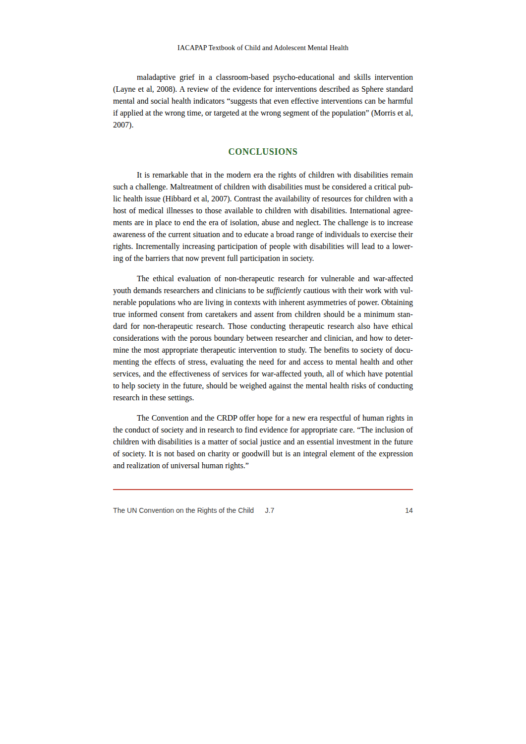IACAPAP Textbook of Child and Adolescent Mental Health
maladaptive grief in a classroom-based psycho-educational and skills intervention (Layne et al, 2008). A review of the evidence for interventions described as Sphere standard mental and social health indicators “suggests that even effective interventions can be harmful if applied at the wrong time, or targeted at the wrong segment of the population” (Morris et al, 2007).
Conclusions
It is remarkable that in the modern era the rights of children with disabilities remain such a challenge. Maltreatment of children with disabilities must be considered a critical public health issue (Hibbard et al, 2007). Contrast the availability of resources for children with a host of medical illnesses to those available to children with disabilities. International agreements are in place to end the era of isolation, abuse and neglect. The challenge is to increase awareness of the current situation and to educate a broad range of individuals to exercise their rights. Incrementally increasing participation of people with disabilities will lead to a lowering of the barriers that now prevent full participation in society.
The ethical evaluation of non-therapeutic research for vulnerable and war-affected youth demands researchers and clinicians to be sufficiently cautious with their work with vulnerable populations who are living in contexts with inherent asymmetries of power. Obtaining true informed consent from caretakers and assent from children should be a minimum standard for non-therapeutic research. Those conducting therapeutic research also have ethical considerations with the porous boundary between researcher and clinician, and how to determine the most appropriate therapeutic intervention to study. The benefits to society of documenting the effects of stress, evaluating the need for and access to mental health and other services, and the effectiveness of services for war-affected youth, all of which have potential to help society in the future, should be weighed against the mental health risks of conducting research in these settings.
The Convention and the CRDP offer hope for a new era respectful of human rights in the conduct of society and in research to find evidence for appropriate care. “The inclusion of children with disabilities is a matter of social justice and an essential investment in the future of society. It is not based on charity or goodwill but is an integral element of the expression and realization of universal human rights.”
The UN Convention on the Rights of the ChildJ.7
14